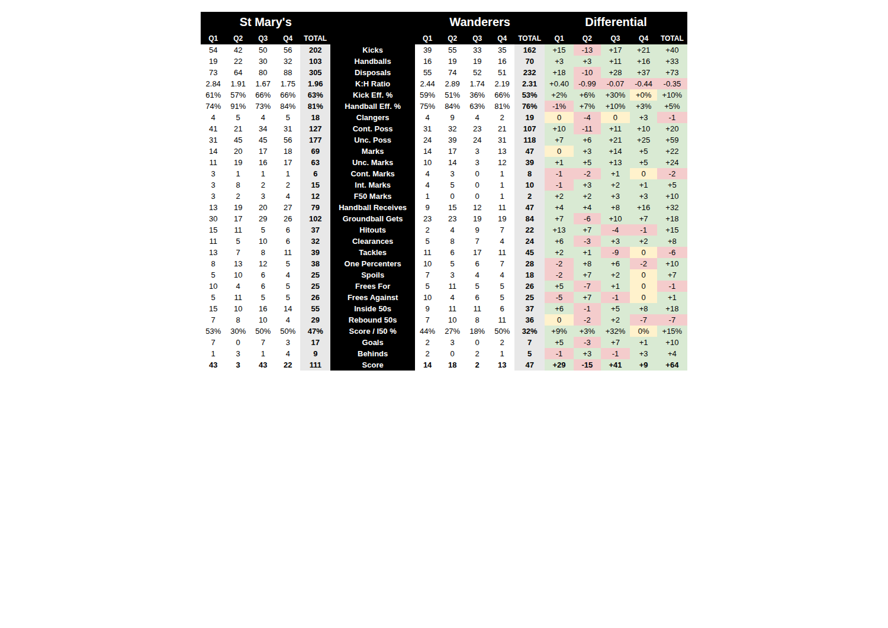| St Mary's | | Wanderers | Differential |
| --- | --- | --- | --- |
| Q1 | Q2 | Q3 | Q4 | TOTAL | | Q1 | Q2 | Q3 | Q4 | TOTAL | Q1 | Q2 | Q3 | Q4 | TOTAL |
| 54 | 42 | 50 | 56 | 202 | Kicks | 39 | 55 | 33 | 35 | 162 | +15 | -13 | +17 | +21 | +40 |
| 19 | 22 | 30 | 32 | 103 | Handballs | 16 | 19 | 19 | 16 | 70 | +3 | +3 | +11 | +16 | +33 |
| 73 | 64 | 80 | 88 | 305 | Disposals | 55 | 74 | 52 | 51 | 232 | +18 | -10 | +28 | +37 | +73 |
| 2.84 | 1.91 | 1.67 | 1.75 | 1.96 | K:H Ratio | 2.44 | 2.89 | 1.74 | 2.19 | 2.31 | +0.40 | -0.99 | -0.07 | -0.44 | -0.35 |
| 61% | 57% | 66% | 66% | 63% | Kick Eff. % | 59% | 51% | 36% | 66% | 53% | +2% | +6% | +30% | +0% | +10% |
| 74% | 91% | 73% | 84% | 81% | Handball Eff. % | 75% | 84% | 63% | 81% | 76% | -1% | +7% | +10% | +3% | +5% |
| 4 | 5 | 4 | 5 | 18 | Clangers | 4 | 9 | 4 | 2 | 19 | 0 | -4 | 0 | +3 | -1 |
| 41 | 21 | 34 | 31 | 127 | Cont. Poss | 31 | 32 | 23 | 21 | 107 | +10 | -11 | +11 | +10 | +20 |
| 31 | 45 | 45 | 56 | 177 | Unc. Poss | 24 | 39 | 24 | 31 | 118 | +7 | +6 | +21 | +25 | +59 |
| 14 | 20 | 17 | 18 | 69 | Marks | 14 | 17 | 3 | 13 | 47 | 0 | +3 | +14 | +5 | +22 |
| 11 | 19 | 16 | 17 | 63 | Unc. Marks | 10 | 14 | 3 | 12 | 39 | +1 | +5 | +13 | +5 | +24 |
| 3 | 1 | 1 | 1 | 6 | Cont. Marks | 4 | 3 | 0 | 1 | 8 | -1 | -2 | +1 | 0 | -2 |
| 3 | 8 | 2 | 2 | 15 | Int. Marks | 4 | 5 | 0 | 1 | 10 | -1 | +3 | +2 | +1 | +5 |
| 3 | 2 | 3 | 4 | 12 | F50 Marks | 1 | 0 | 0 | 1 | 2 | +2 | +2 | +3 | +3 | +10 |
| 13 | 19 | 20 | 27 | 79 | Handball Receives | 9 | 15 | 12 | 11 | 47 | +4 | +4 | +8 | +16 | +32 |
| 30 | 17 | 29 | 26 | 102 | Groundball Gets | 23 | 23 | 19 | 19 | 84 | +7 | -6 | +10 | +7 | +18 |
| 15 | 11 | 5 | 6 | 37 | Hitouts | 2 | 4 | 9 | 7 | 22 | +13 | +7 | -4 | -1 | +15 |
| 11 | 5 | 10 | 6 | 32 | Clearances | 5 | 8 | 7 | 4 | 24 | +6 | -3 | +3 | +2 | +8 |
| 13 | 7 | 8 | 11 | 39 | Tackles | 11 | 6 | 17 | 11 | 45 | +2 | +1 | -9 | 0 | -6 |
| 8 | 13 | 12 | 5 | 38 | One Percenters | 10 | 5 | 6 | 7 | 28 | -2 | +8 | +6 | -2 | +10 |
| 5 | 10 | 6 | 4 | 25 | Spoils | 7 | 3 | 4 | 4 | 18 | -2 | +7 | +2 | 0 | +7 |
| 10 | 4 | 6 | 5 | 25 | Frees For | 5 | 11 | 5 | 5 | 26 | +5 | -7 | +1 | 0 | -1 |
| 5 | 11 | 5 | 5 | 26 | Frees Against | 10 | 4 | 6 | 5 | 25 | -5 | +7 | -1 | 0 | +1 |
| 15 | 10 | 16 | 14 | 55 | Inside 50s | 9 | 11 | 11 | 6 | 37 | +6 | -1 | +5 | +8 | +18 |
| 7 | 8 | 10 | 4 | 29 | Rebound 50s | 7 | 10 | 8 | 11 | 36 | 0 | -2 | +2 | -7 | -7 |
| 53% | 30% | 50% | 50% | 47% | Score / I50 % | 44% | 27% | 18% | 50% | 32% | +9% | +3% | +32% | 0% | +15% |
| 7 | 0 | 7 | 3 | 17 | Goals | 2 | 3 | 0 | 2 | 7 | +5 | -3 | +7 | +1 | +10 |
| 1 | 3 | 1 | 4 | 9 | Behinds | 2 | 0 | 2 | 1 | 5 | -1 | +3 | -1 | +3 | +4 |
| 43 | 3 | 43 | 22 | 111 | Score | 14 | 18 | 2 | 13 | 47 | +29 | -15 | +41 | +9 | +64 |